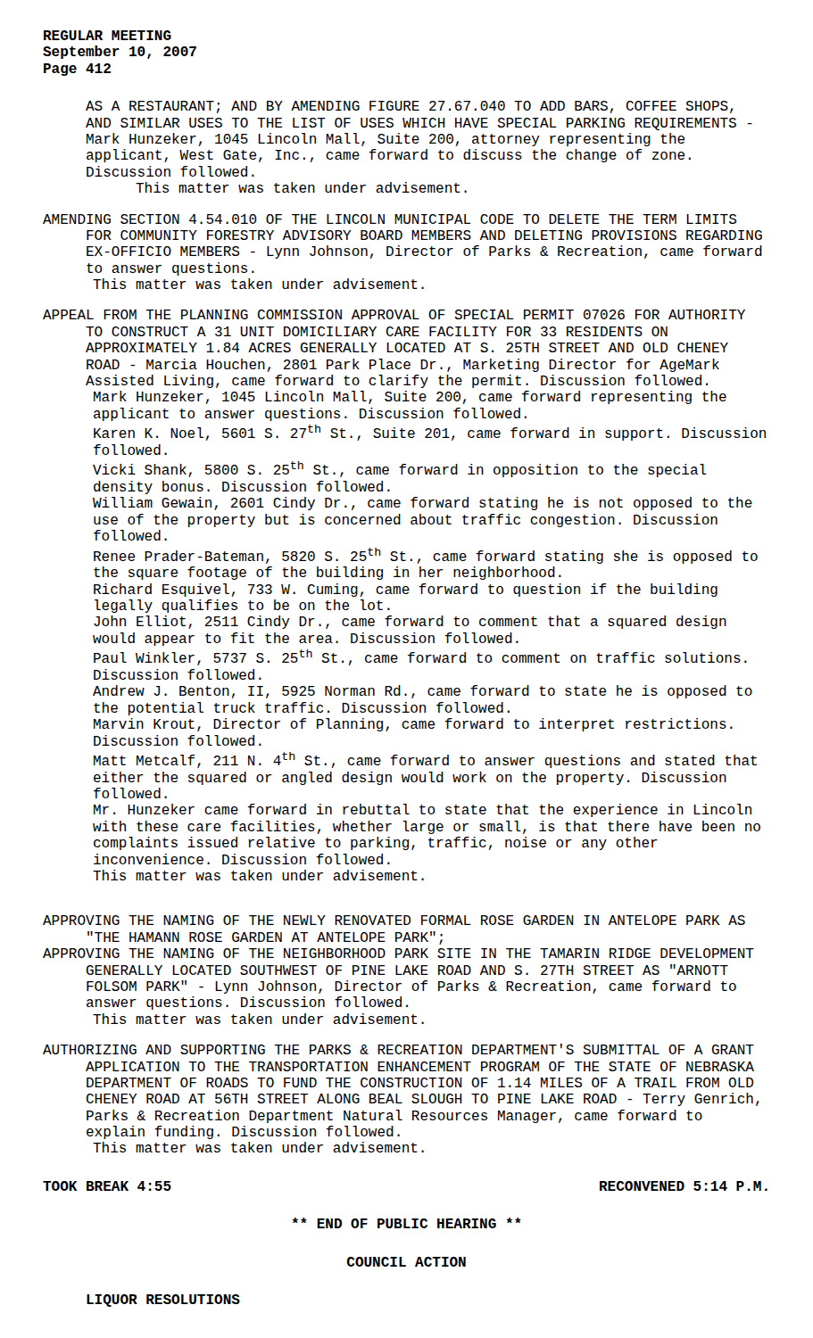REGULAR MEETING
September 10, 2007
Page 412
AS A RESTAURANT; AND BY AMENDING FIGURE 27.67.040 TO ADD BARS, COFFEE SHOPS, AND SIMILAR USES TO THE LIST OF USES WHICH HAVE SPECIAL PARKING REQUIREMENTS - Mark Hunzeker, 1045 Lincoln Mall, Suite 200, attorney representing the applicant, West Gate, Inc., came forward to discuss the change of zone. Discussion followed.
This matter was taken under advisement.
AMENDING SECTION 4.54.010 OF THE LINCOLN MUNICIPAL CODE TO DELETE THE TERM LIMITS FOR COMMUNITY FORESTRY ADVISORY BOARD MEMBERS AND DELETING PROVISIONS REGARDING EX-OFFICIO MEMBERS - Lynn Johnson, Director of Parks & Recreation, came forward to answer questions.
This matter was taken under advisement.
APPEAL FROM THE PLANNING COMMISSION APPROVAL OF SPECIAL PERMIT 07026 FOR AUTHORITY TO CONSTRUCT A 31 UNIT DOMICILIARY CARE FACILITY FOR 33 RESIDENTS ON APPROXIMATELY 1.84 ACRES GENERALLY LOCATED AT S. 25TH STREET AND OLD CHENEY ROAD - Marcia Houchen, 2801 Park Place Dr., Marketing Director for AgeMark Assisted Living, came forward to clarify the permit. Discussion followed.
Mark Hunzeker, 1045 Lincoln Mall, Suite 200, came forward representing the applicant to answer questions. Discussion followed.
Karen K. Noel, 5601 S. 27th St., Suite 201, came forward in support. Discussion followed.
Vicki Shank, 5800 S. 25th St., came forward in opposition to the special density bonus. Discussion followed.
William Gewain, 2601 Cindy Dr., came forward stating he is not opposed to the use of the property but is concerned about traffic congestion. Discussion followed.
Renee Prader-Bateman, 5820 S. 25th St., came forward stating she is opposed to the square footage of the building in her neighborhood.
Richard Esquivel, 733 W. Cuming, came forward to question if the building legally qualifies to be on the lot.
John Elliot, 2511 Cindy Dr., came forward to comment that a squared design would appear to fit the area. Discussion followed.
Paul Winkler, 5737 S. 25th St., came forward to comment on traffic solutions. Discussion followed.
Andrew J. Benton, II, 5925 Norman Rd., came forward to state he is opposed to the potential truck traffic. Discussion followed.
Marvin Krout, Director of Planning, came forward to interpret restrictions. Discussion followed.
Matt Metcalf, 211 N. 4th St., came forward to answer questions and stated that either the squared or angled design would work on the property. Discussion followed.
Mr. Hunzeker came forward in rebuttal to state that the experience in Lincoln with these care facilities, whether large or small, is that there have been no complaints issued relative to parking, traffic, noise or any other inconvenience. Discussion followed.
This matter was taken under advisement.
APPROVING THE NAMING OF THE NEWLY RENOVATED FORMAL ROSE GARDEN IN ANTELOPE PARK AS "THE HAMANN ROSE GARDEN AT ANTELOPE PARK";
APPROVING THE NAMING OF THE NEIGHBORHOOD PARK SITE IN THE TAMARIN RIDGE DEVELOPMENT GENERALLY LOCATED SOUTHWEST OF PINE LAKE ROAD AND S. 27TH STREET AS "ARNOTT FOLSOM PARK" - Lynn Johnson, Director of Parks & Recreation, came forward to answer questions. Discussion followed.
This matter was taken under advisement.
AUTHORIZING AND SUPPORTING THE PARKS & RECREATION DEPARTMENT'S SUBMITTAL OF A GRANT APPLICATION TO THE TRANSPORTATION ENHANCEMENT PROGRAM OF THE STATE OF NEBRASKA DEPARTMENT OF ROADS TO FUND THE CONSTRUCTION OF 1.14 MILES OF A TRAIL FROM OLD CHENEY ROAD AT 56TH STREET ALONG BEAL SLOUGH TO PINE LAKE ROAD - Terry Genrich, Parks & Recreation Department Natural Resources Manager, came forward to explain funding. Discussion followed.
This matter was taken under advisement.
TOOK BREAK 4:55 RECONVENED 5:14 P.M.
** END OF PUBLIC HEARING **
COUNCIL ACTION
LIQUOR RESOLUTIONS